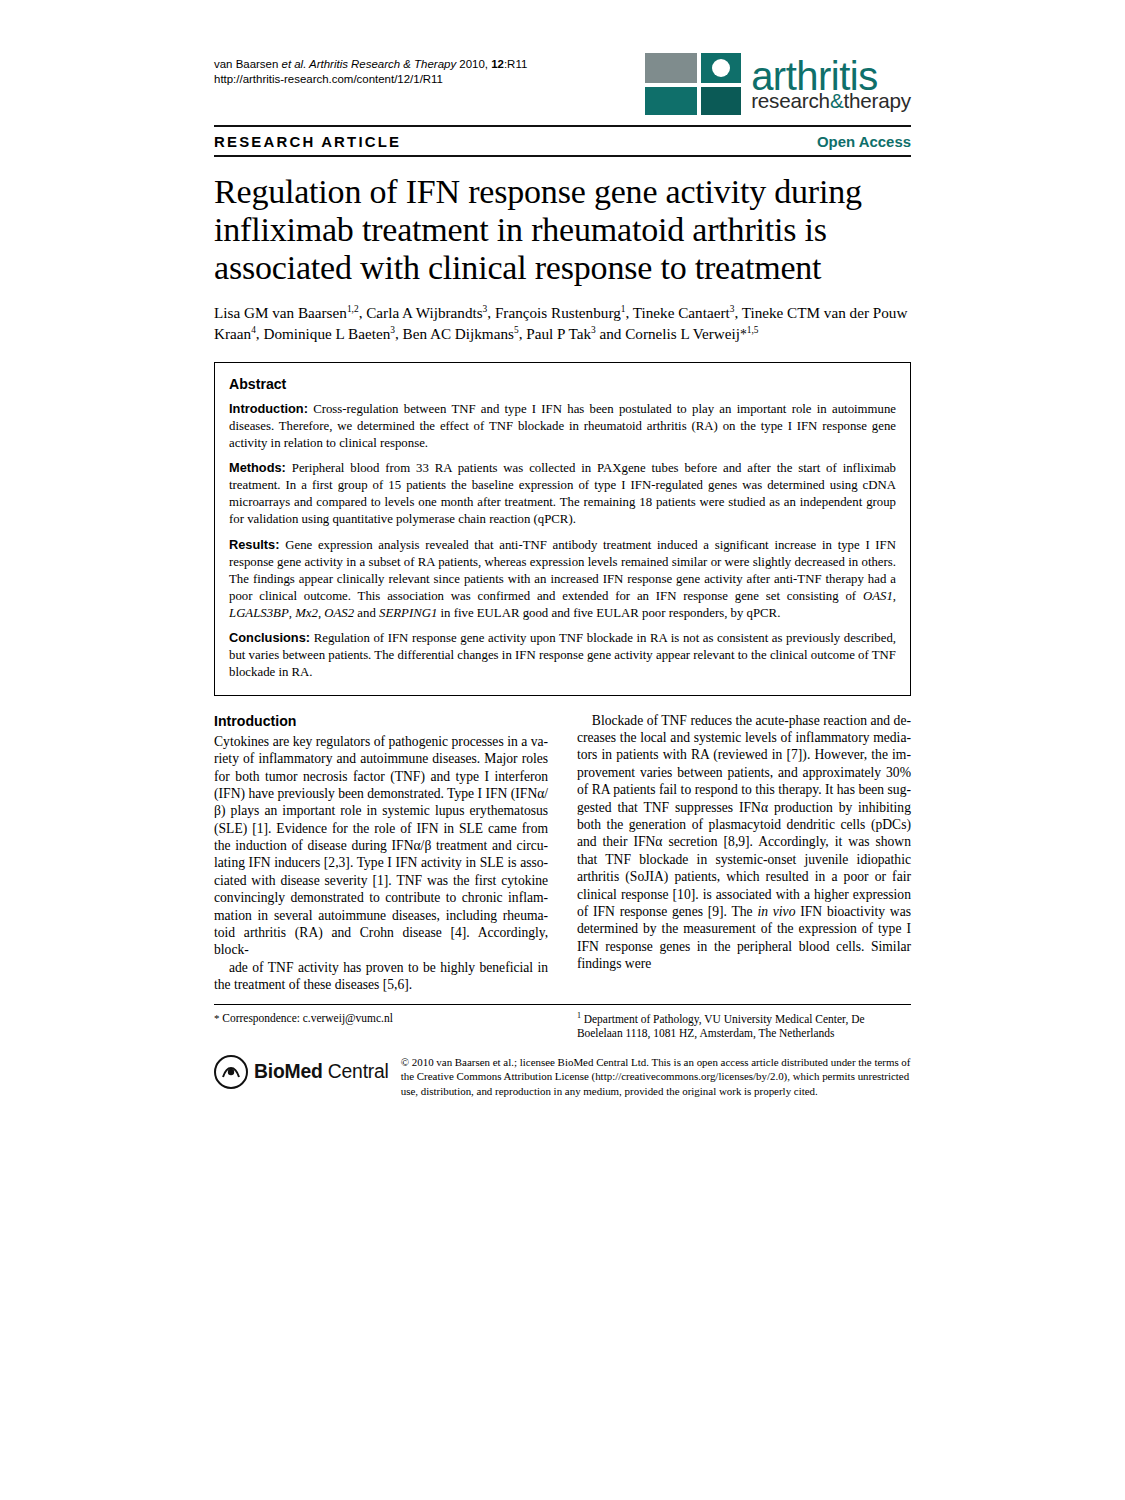van Baarsen et al. Arthritis Research & Therapy 2010, 12:R11
http://arthritis-research.com/content/12/1/R11
arthritis
research&therapy
Research article
Open Access
Regulation of IFN response gene activity during infliximab treatment in rheumatoid arthritis is associated with clinical response to treatment
Lisa GM van Baarsen1,2, Carla A Wijbrandts3, François Rustenburg1, Tineke Cantaert3, Tineke CTM van der Pouw Kraan4, Dominique L Baeten3, Ben AC Dijkmans5, Paul P Tak3 and Cornelis L Verweij*1,5
Abstract
Introduction: Cross-regulation between TNF and type I IFN has been postulated to play an important role in autoimmune diseases. Therefore, we determined the effect of TNF blockade in rheumatoid arthritis (RA) on the type I IFN response gene activity in relation to clinical response.
Methods: Peripheral blood from 33 RA patients was collected in PAXgene tubes before and after the start of infliximab treatment. In a first group of 15 patients the baseline expression of type I IFN-regulated genes was determined using cDNA microarrays and compared to levels one month after treatment. The remaining 18 patients were studied as an independent group for validation using quantitative polymerase chain reaction (qPCR).
Results: Gene expression analysis revealed that anti-TNF antibody treatment induced a significant increase in type I IFN response gene activity in a subset of RA patients, whereas expression levels remained similar or were slightly decreased in others. The findings appear clinically relevant since patients with an increased IFN response gene activity after anti-TNF therapy had a poor clinical outcome. This association was confirmed and extended for an IFN response gene set consisting of OAS1, LGALS3BP, Mx2, OAS2 and SERPING1 in five EULAR good and five EULAR poor responders, by qPCR.
Conclusions: Regulation of IFN response gene activity upon TNF blockade in RA is not as consistent as previously described, but varies between patients. The differential changes in IFN response gene activity appear relevant to the clinical outcome of TNF blockade in RA.
Introduction
Cytokines are key regulators of pathogenic processes in a variety of inflammatory and autoimmune diseases. Major roles for both tumor necrosis factor (TNF) and type I interferon (IFN) have previously been demonstrated. Type I IFN (IFNα/β) plays an important role in systemic lupus erythematosus (SLE) [1]. Evidence for the role of IFN in SLE came from the induction of disease during IFNα/β treatment and circulating IFN inducers [2,3]. Type I IFN activity in SLE is associated with disease severity [1]. TNF was the first cytokine convincingly demonstrated to contribute to chronic inflammation in several autoimmune diseases, including rheumatoid arthritis (RA) and Crohn disease [4]. Accordingly, block-
ade of TNF activity has proven to be highly beneficial in the treatment of these diseases [5,6].
Blockade of TNF reduces the acute-phase reaction and decreases the local and systemic levels of inflammatory mediators in patients with RA (reviewed in [7]). However, the improvement varies between patients, and approximately 30% of RA patients fail to respond to this therapy. It has been suggested that TNF suppresses IFNα production by inhibiting both the generation of plasmacytoid dendritic cells (pDCs) and their IFNα secretion [8,9]. Accordingly, it was shown that TNF blockade in systemic-onset juvenile idiopathic arthritis (SoJIA) patients, which resulted in a poor or fair clinical response [10]. is associated with a higher expression of IFN response genes [9]. The in vivo IFN bioactivity was determined by the measurement of the expression of type I IFN response genes in the peripheral blood cells. Similar findings were
* Correspondence: c.verweij@vumc.nl
1 Department of Pathology, VU University Medical Center, De Boelelaan 1118, 1081 HZ, Amsterdam, The Netherlands
Bio Med Central
© 2010 van Baarsen et al.; licensee BioMed Central Ltd. This is an open access article distributed under the terms of the Creative Commons Attribution License (http://creativecommons.org/licenses/by/2.0), which permits unrestricted use, distribution, and reproduction in any medium, provided the original work is properly cited.